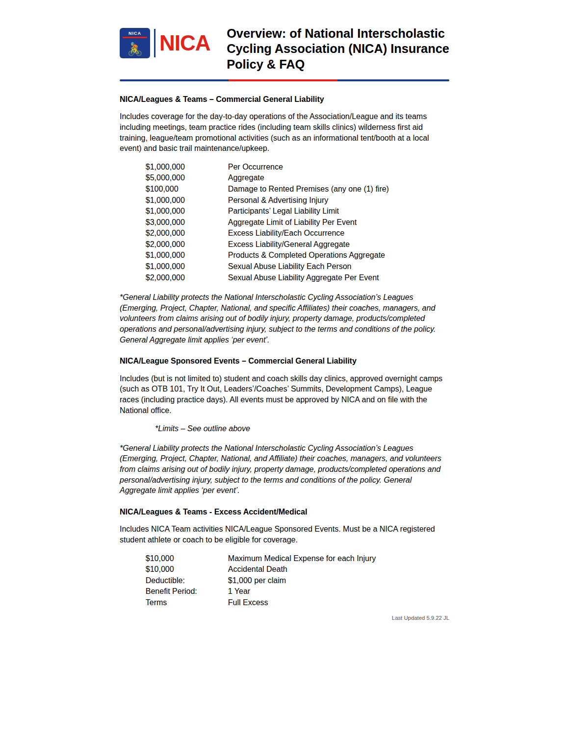NICA 🚴
NICA
Overview: of National Interscholastic Cycling Association (NICA) Insurance Policy & FAQ
NICA/Leagues & Teams – Commercial General Liability
Includes coverage for the day-to-day operations of the Association/League and its teams including meetings, team practice rides (including team skills clinics) wilderness first aid training, league/team promotional activities (such as an informational tent/booth at a local event) and basic trail maintenance/upkeep.
| $1,000,000 | Per Occurrence |
| $5,000,000 | Aggregate |
| $100,000 | Damage to Rented Premises (any one (1) fire) |
| $1,000,000 | Personal & Advertising Injury |
| $1,000,000 | Participants’ Legal Liability Limit |
| $3,000,000 | Aggregate Limit of Liability Per Event |
| $2,000,000 | Excess Liability/Each Occurrence |
| $2,000,000 | Excess Liability/General Aggregate |
| $1,000,000 | Products & Completed Operations Aggregate |
| $1,000,000 | Sexual Abuse Liability Each Person |
| $2,000,000 | Sexual Abuse Liability Aggregate Per Event |
*General Liability protects the National Interscholastic Cycling Association’s Leagues (Emerging, Project, Chapter, National, and specific Affiliates) their coaches, managers, and volunteers from claims arising out of bodily injury, property damage, products/completed operations and personal/advertising injury, subject to the terms and conditions of the policy. General Aggregate limit applies ‘per event’.
NICA/League Sponsored Events – Commercial General Liability
Includes (but is not limited to) student and coach skills day clinics, approved overnight camps (such as OTB 101, Try It Out, Leaders’/Coaches’ Summits, Development Camps), League races (including practice days). All events must be approved by NICA and on file with the National office.
*Limits – See outline above
*General Liability protects the National Interscholastic Cycling Association’s Leagues (Emerging, Project, Chapter, National, and Affiliate) their coaches, managers, and volunteers from claims arising out of bodily injury, property damage, products/completed operations and personal/advertising injury, subject to the terms and conditions of the policy. General Aggregate limit applies ‘per event’.
NICA/Leagues & Teams - Excess Accident/Medical
Includes NICA Team activities NICA/League Sponsored Events. Must be a NICA registered student athlete or coach to be eligible for coverage.
| $10,000 | Maximum Medical Expense for each Injury |
| $10,000 | Accidental Death |
| Deductible: | $1,000 per claim |
| Benefit Period: | 1 Year |
| Terms | Full Excess |
Last Updated 5.9.22 JL